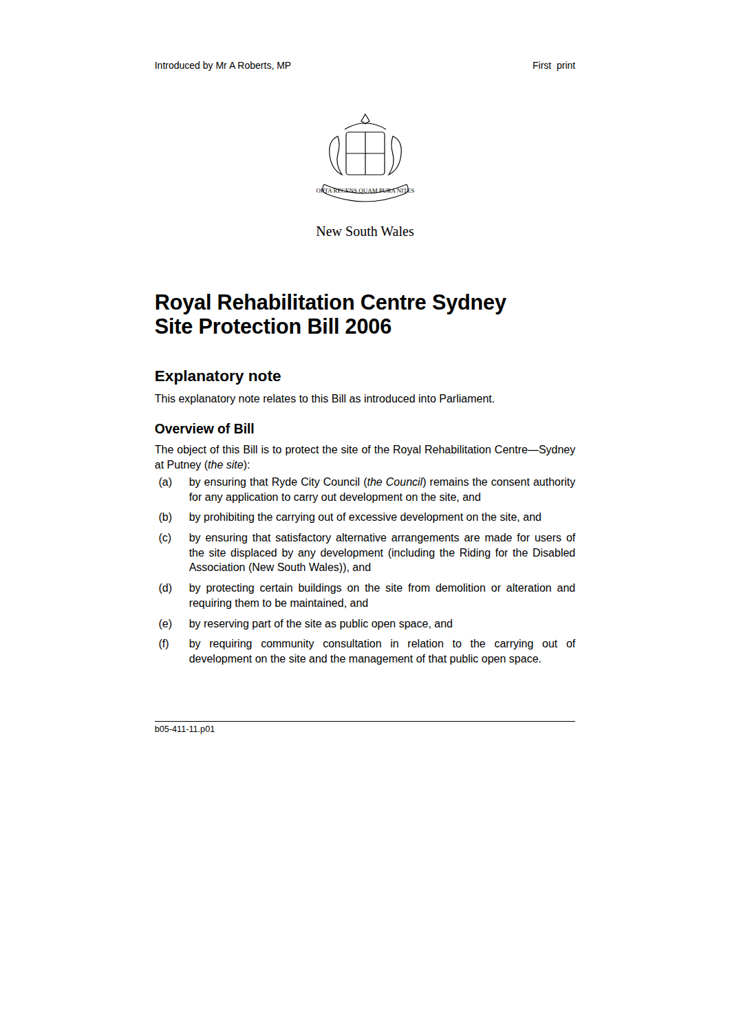Introduced by Mr A Roberts, MP First print
New South Wales
Royal Rehabilitation Centre Sydney
Site Protection Bill 2006
Explanatory note
This explanatory note relates to this Bill as introduced into Parliament.
Overview of Bill
The object of this Bill is to protect the site of the Royal Rehabilitation Centre—Sydney at Putney (the site):
(a) by ensuring that Ryde City Council (the Council) remains the consent authority for any application to carry out development on the site, and
(b) by prohibiting the carrying out of excessive development on the site, and
(c) by ensuring that satisfactory alternative arrangements are made for users of the site displaced by any development (including the Riding for the Disabled Association (New South Wales)), and
(d) by protecting certain buildings on the site from demolition or alteration and requiring them to be maintained, and
(e) by reserving part of the site as public open space, and
(f) by requiring community consultation in relation to the carrying out of development on the site and the management of that public open space.
b05-411-11.p01